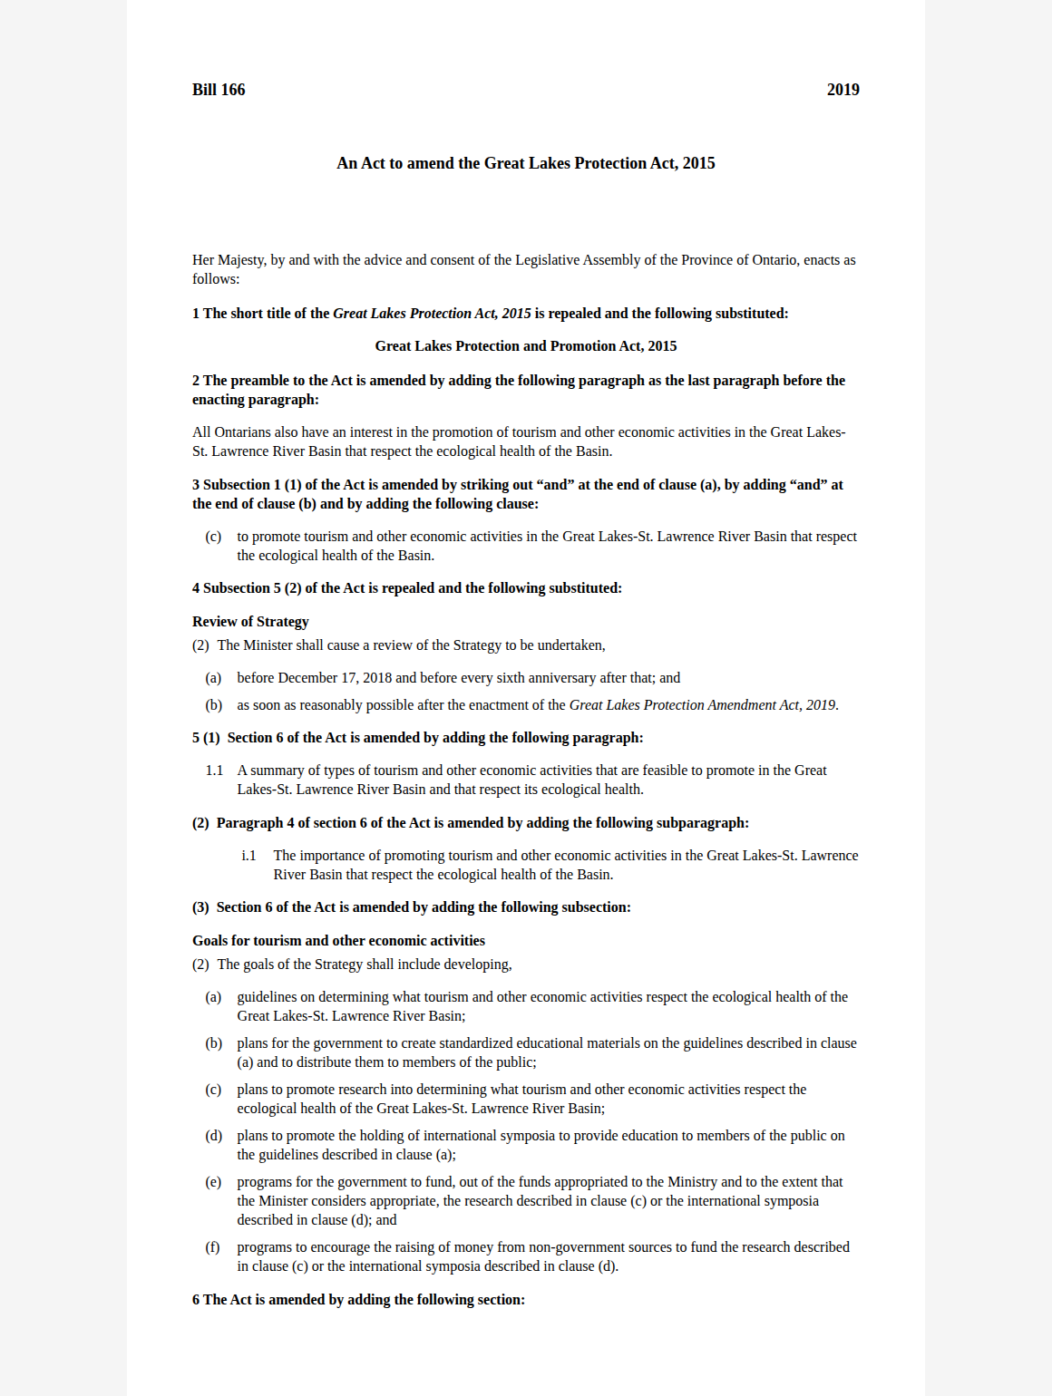Bill 166 2019
An Act to amend the Great Lakes Protection Act, 2015
Her Majesty, by and with the advice and consent of the Legislative Assembly of the Province of Ontario, enacts as follows:
1 The short title of the Great Lakes Protection Act, 2015 is repealed and the following substituted:
Great Lakes Protection and Promotion Act, 2015
2 The preamble to the Act is amended by adding the following paragraph as the last paragraph before the enacting paragraph:
All Ontarians also have an interest in the promotion of tourism and other economic activities in the Great Lakes-St. Lawrence River Basin that respect the ecological health of the Basin.
3 Subsection 1 (1) of the Act is amended by striking out “and” at the end of clause (a), by adding “and” at the end of clause (b) and by adding the following clause:
(c) to promote tourism and other economic activities in the Great Lakes-St. Lawrence River Basin that respect the ecological health of the Basin.
4 Subsection 5 (2) of the Act is repealed and the following substituted:
Review of Strategy
(2) The Minister shall cause a review of the Strategy to be undertaken,
(a) before December 17, 2018 and before every sixth anniversary after that; and
(b) as soon as reasonably possible after the enactment of the Great Lakes Protection Amendment Act, 2019.
5 (1) Section 6 of the Act is amended by adding the following paragraph:
1.1 A summary of types of tourism and other economic activities that are feasible to promote in the Great Lakes-St. Lawrence River Basin and that respect its ecological health.
(2) Paragraph 4 of section 6 of the Act is amended by adding the following subparagraph:
i.1 The importance of promoting tourism and other economic activities in the Great Lakes-St. Lawrence River Basin that respect the ecological health of the Basin.
(3) Section 6 of the Act is amended by adding the following subsection:
Goals for tourism and other economic activities
(2) The goals of the Strategy shall include developing,
(a) guidelines on determining what tourism and other economic activities respect the ecological health of the Great Lakes-St. Lawrence River Basin;
(b) plans for the government to create standardized educational materials on the guidelines described in clause (a) and to distribute them to members of the public;
(c) plans to promote research into determining what tourism and other economic activities respect the ecological health of the Great Lakes-St. Lawrence River Basin;
(d) plans to promote the holding of international symposia to provide education to members of the public on the guidelines described in clause (a);
(e) programs for the government to fund, out of the funds appropriated to the Ministry and to the extent that the Minister considers appropriate, the research described in clause (c) or the international symposia described in clause (d); and
(f) programs to encourage the raising of money from non-government sources to fund the research described in clause (c) or the international symposia described in clause (d).
6 The Act is amended by adding the following section: